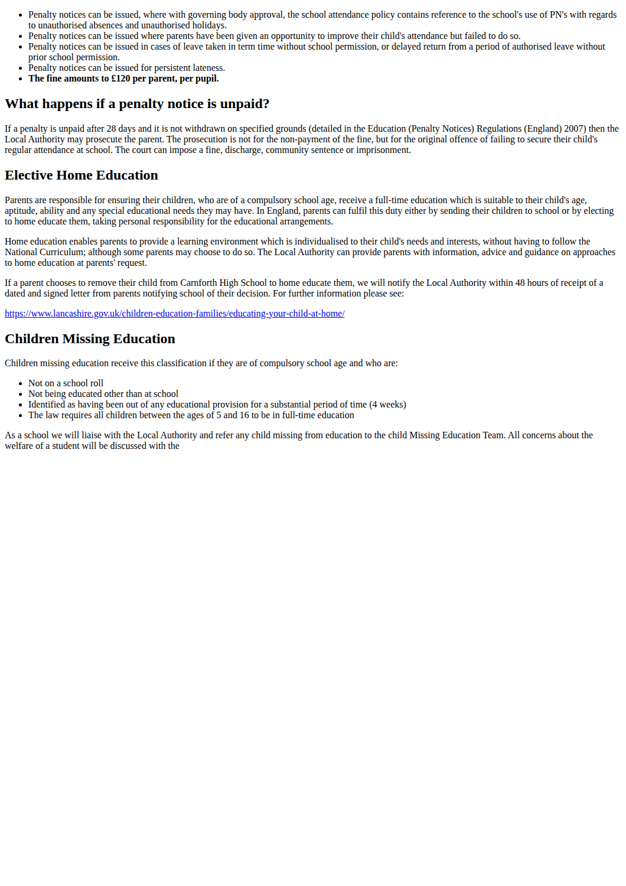Penalty notices can be issued, where with governing body approval, the school attendance policy contains reference to the school's use of PN's with regards to unauthorised absences and unauthorised holidays.
Penalty notices can be issued where parents have been given an opportunity to improve their child's attendance but failed to do so.
Penalty notices can be issued in cases of leave taken in term time without school permission, or delayed return from a period of authorised leave without prior school permission.
Penalty notices can be issued for persistent lateness.
The fine amounts to £120 per parent, per pupil.
What happens if a penalty notice is unpaid?
If a penalty is unpaid after 28 days and it is not withdrawn on specified grounds (detailed in the Education (Penalty Notices) Regulations (England) 2007) then the Local Authority may prosecute the parent. The prosecution is not for the non-payment of the fine, but for the original offence of failing to secure their child's regular attendance at school. The court can impose a fine, discharge, community sentence or imprisonment.
Elective Home Education
Parents are responsible for ensuring their children, who are of a compulsory school age, receive a full-time education which is suitable to their child's age, aptitude, ability and any special educational needs they may have. In England, parents can fulfil this duty either by sending their children to school or by electing to home educate them, taking personal responsibility for the educational arrangements.
Home education enables parents to provide a learning environment which is individualised to their child's needs and interests, without having to follow the National Curriculum; although some parents may choose to do so. The Local Authority can provide parents with information, advice and guidance on approaches to home education at parents' request.
If a parent chooses to remove their child from Carnforth High School to home educate them, we will notify the Local Authority within 48 hours of receipt of a dated and signed letter from parents notifying school of their decision. For further information please see:
https://www.lancashire.gov.uk/children-education-families/educating-your-child-at-home/
Children Missing Education
Children missing education receive this classification if they are of compulsory school age and who are:
Not on a school roll
Not being educated other than at school
Identified as having been out of any educational provision for a substantial period of time (4 weeks)
The law requires all children between the ages of 5 and 16 to be in full-time education
As a school we will liaise with the Local Authority and refer any child missing from education to the child Missing Education Team. All concerns about the welfare of a student will be discussed with the